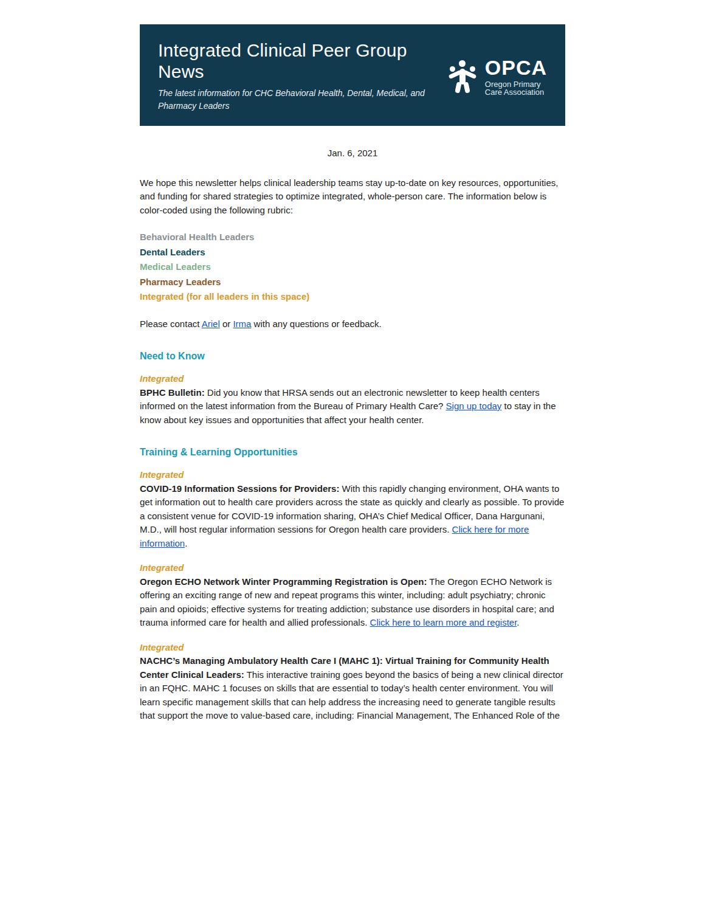Integrated Clinical Peer Group News
The latest information for CHC Behavioral Health, Dental, Medical, and Pharmacy Leaders
OPCA Oregon Primary
Care Association
Jan. 6, 2021
We hope this newsletter helps clinical leadership teams stay up-to-date on key resources, opportunities, and funding for shared strategies to optimize integrated, whole-person care. The information below is color-coded using the following rubric:
Behavioral Health Leaders
Dental Leaders
Medical Leaders
Pharmacy Leaders
Integrated (for all leaders in this space)
Please contact Ariel or Irma with any questions or feedback.
Need to Know
Integrated
BPHC Bulletin: Did you know that HRSA sends out an electronic newsletter to keep health centers informed on the latest information from the Bureau of Primary Health Care? Sign up today to stay in the know about key issues and opportunities that affect your health center.
Training & Learning Opportunities
Integrated
COVID-19 Information Sessions for Providers: With this rapidly changing environment, OHA wants to get information out to health care providers across the state as quickly and clearly as possible. To provide a consistent venue for COVID-19 information sharing, OHA’s Chief Medical Officer, Dana Hargunani, M.D., will host regular information sessions for Oregon health care providers. Click here for more information.
Integrated
Oregon ECHO Network Winter Programming Registration is Open: The Oregon ECHO Network is offering an exciting range of new and repeat programs this winter, including: adult psychiatry; chronic pain and opioids; effective systems for treating addiction; substance use disorders in hospital care; and trauma informed care for health and allied professionals. Click here to learn more and register.
Integrated
NACHC’s Managing Ambulatory Health Care I (MAHC 1): Virtual Training for Community Health Center Clinical Leaders: This interactive training goes beyond the basics of being a new clinical director in an FQHC. MAHC 1 focuses on skills that are essential to today’s health center environment. You will learn specific management skills that can help address the increasing need to generate tangible results that support the move to value-based care, including: Financial Management, The Enhanced Role of the